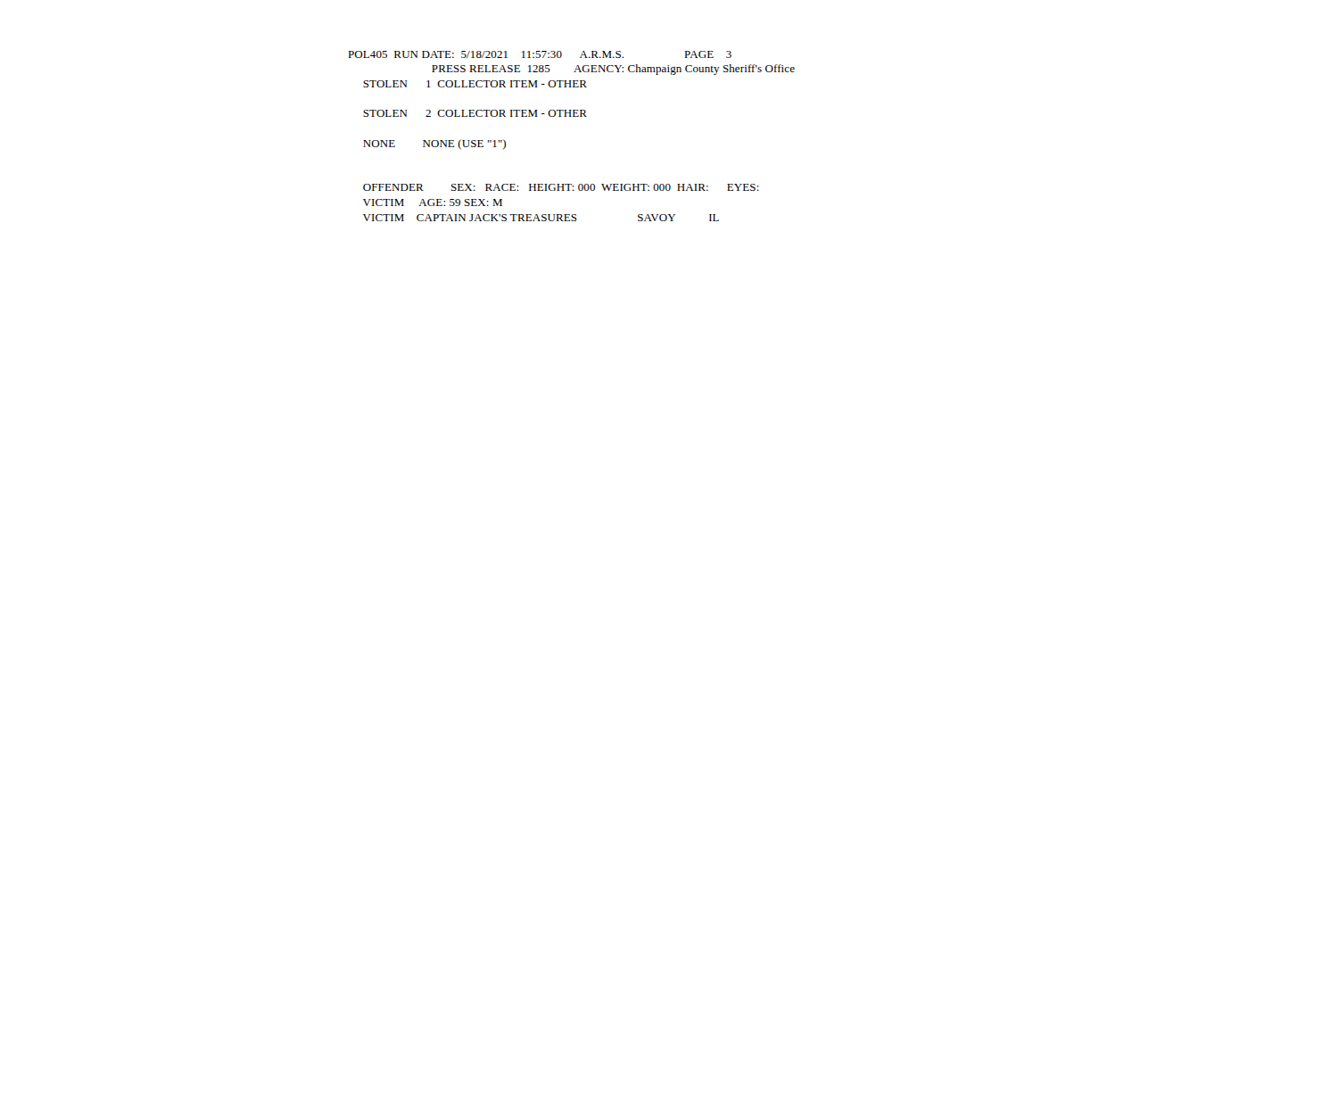POL405  RUN DATE:  5/18/2021    11:57:30      A.R.M.S.                    PAGE    3
                            PRESS RELEASE  1285        AGENCY: Champaign County Sheriff's Office
     STOLEN      1  COLLECTOR ITEM - OTHER

     STOLEN      2  COLLECTOR ITEM - OTHER

     NONE         NONE (USE "1")


     OFFENDER         SEX:   RACE:   HEIGHT: 000  WEIGHT: 000  HAIR:      EYES:
     VICTIM     AGE: 59 SEX: M
     VICTIM    CAPTAIN JACK'S TREASURES                    SAVOY           IL